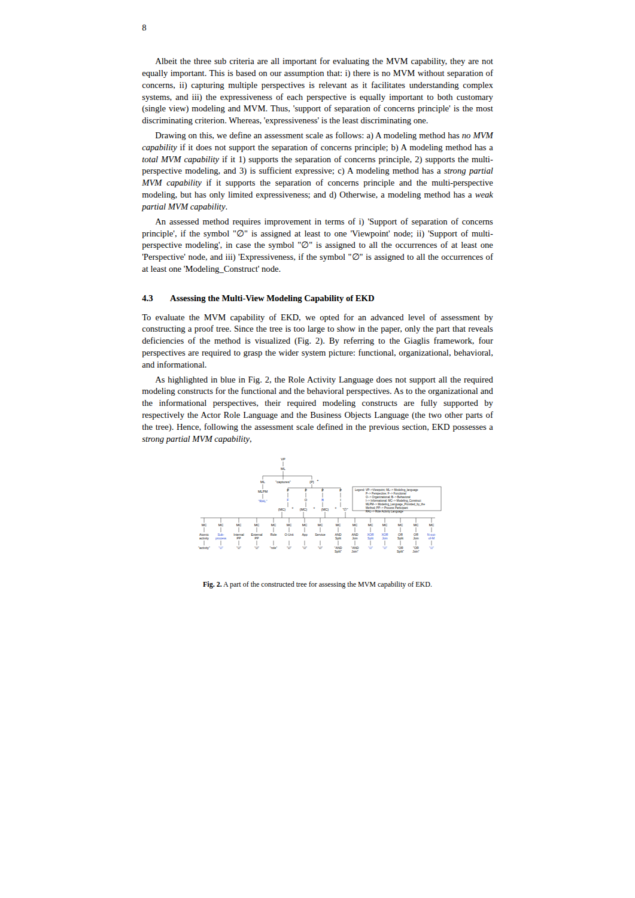8
Albeit the three sub criteria are all important for evaluating the MVM capability, they are not equally important. This is based on our assumption that: i) there is no MVM without separation of concerns, ii) capturing multiple perspectives is relevant as it facilitates understanding complex systems, and iii) the expressiveness of each perspective is equally important to both customary (single view) modeling and MVM. Thus, 'support of separation of concerns principle' is the most discriminating criterion. Whereas, 'expressiveness' is the least discriminating one.
Drawing on this, we define an assessment scale as follows: a) A modeling method has no MVM capability if it does not support the separation of concerns principle; b) A modeling method has a total MVM capability if it 1) supports the separation of concerns principle, 2) supports the multi-perspective modeling, and 3) is sufficient expressive; c) A modeling method has a strong partial MVM capability if it supports the separation of concerns principle and the multi-perspective modeling, but has only limited expressiveness; and d) Otherwise, a modeling method has a weak partial MVM capability.
An assessed method requires improvement in terms of i) 'Support of separation of concerns principle', if the symbol "∅" is assigned at least to one 'Viewpoint' node; ii) 'Support of multi-perspective modeling', in case the symbol "∅" is assigned to all the occurrences of at least one 'Perspective' node, and iii) 'Expressiveness, if the symbol "∅" is assigned to all the occurrences of at least one 'Modeling_Construct' node.
4.3 Assessing the Multi-View Modeling Capability of EKD
To evaluate the MVM capability of EKD, we opted for an advanced level of assessment by constructing a proof tree. Since the tree is too large to show in the paper, only the part that reveals deficiencies of the method is visualized (Fig. 2). By referring to the Giaglis framework, four perspectives are required to grasp the wider system picture: functional, organizational, behavioral, and informational.
As highlighted in blue in Fig. 2, the Role Activity Language does not support all the required modeling constructs for the functional and the behavioral perspectives. As to the organizational and the informational perspectives, their required modeling constructs are fully supported by respectively the Actor Role Language and the Business Objects Language (the two other parts of the tree). Hence, following the assessment scale defined in the previous section, EKD possesses a strong partial MVM capability,
VP ML ML "captures" {P} + MLPM "RAL" P P P P F O B I {MC} + {MC} + {MC} + "∅" Legend: VP-->Viewpoint; ML--> Modeling_language P--> Perspective; F--> Functional O--> Organizational; B--> Behavioral I--> Informational; MC--> Modeling_Construct MLPM--> Modeling_Language_Provided_by_the Method; PP--> Process Participant RAL--> Role Activity Language MC Atomic activity "activity" MC Sub- process "∅" MC Internal PP "∅" MC External PP "∅" MC Role "role" MC O-Unit "∅" MC App "∅" MC Service "∅" MC AND Split "AND Split" MC AND Join "AND Join" MC XOR Split "∅" MC XOR Join "∅" MC OR Split "OR Split" MC OR Join "OR Join" MC N-out- of-M "∅"
Fig. 2. A part of the constructed tree for assessing the MVM capability of EKD.